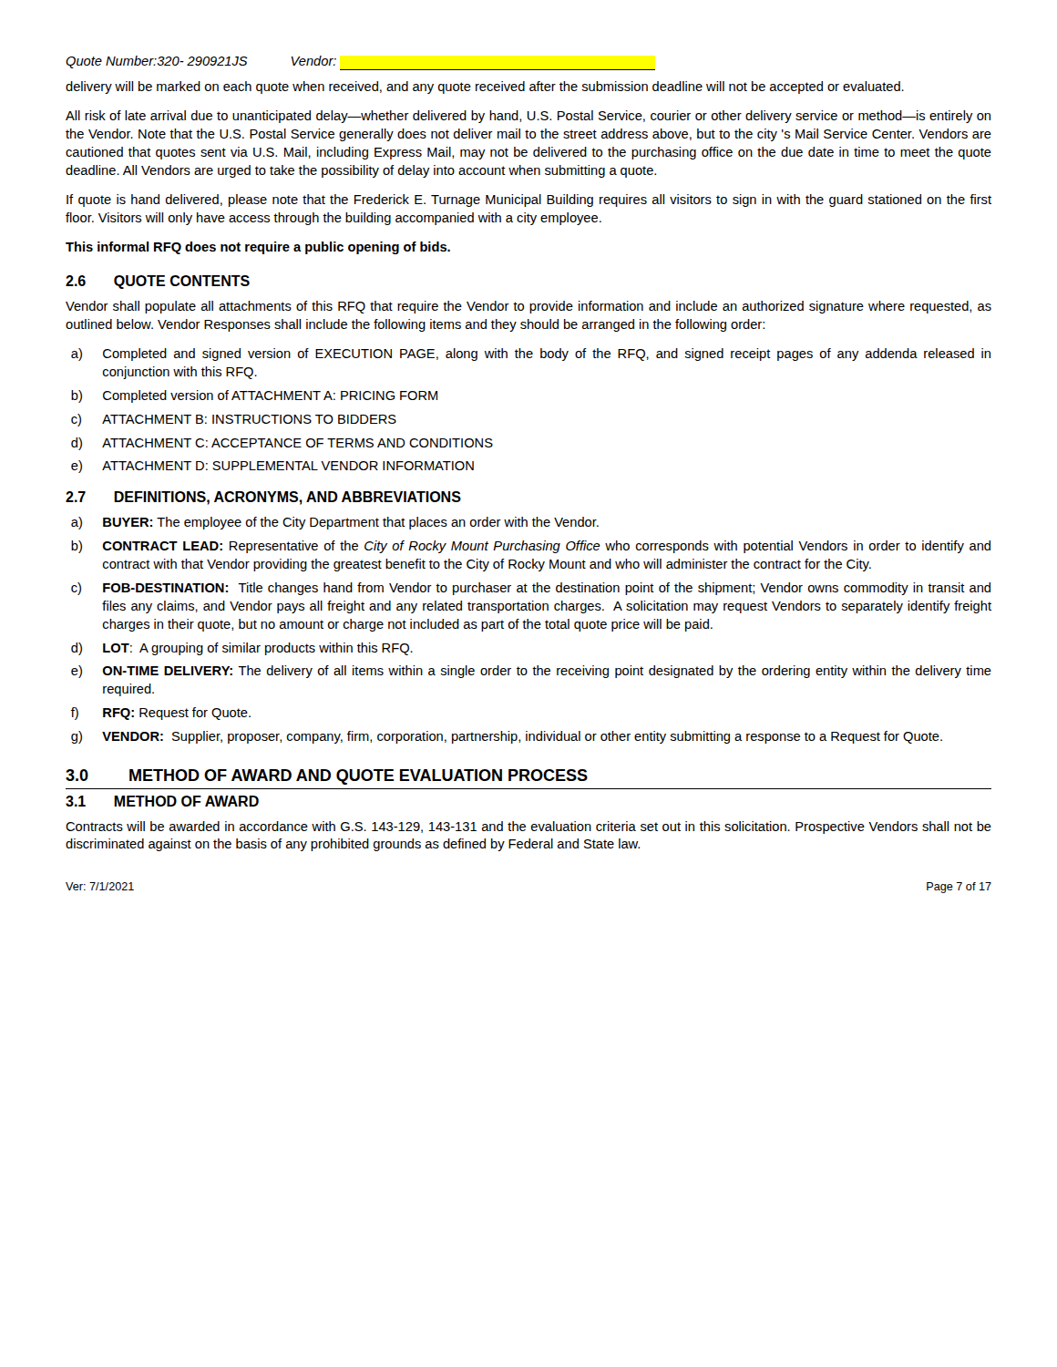Quote Number:320- 290921JS Vendor:
delivery will be marked on each quote when received, and any quote received after the submission deadline will not be accepted or evaluated.
All risk of late arrival due to unanticipated delay—whether delivered by hand, U.S. Postal Service, courier or other delivery service or method—is entirely on the Vendor. Note that the U.S. Postal Service generally does not deliver mail to the street address above, but to the city 's Mail Service Center. Vendors are cautioned that quotes sent via U.S. Mail, including Express Mail, may not be delivered to the purchasing office on the due date in time to meet the quote deadline. All Vendors are urged to take the possibility of delay into account when submitting a quote.
If quote is hand delivered, please note that the Frederick E. Turnage Municipal Building requires all visitors to sign in with the guard stationed on the first floor. Visitors will only have access through the building accompanied with a city employee.
This informal RFQ does not require a public opening of bids.
2.6 QUOTE CONTENTS
Vendor shall populate all attachments of this RFQ that require the Vendor to provide information and include an authorized signature where requested, as outlined below. Vendor Responses shall include the following items and they should be arranged in the following order:
a) Completed and signed version of EXECUTION PAGE, along with the body of the RFQ, and signed receipt pages of any addenda released in conjunction with this RFQ.
b) Completed version of ATTACHMENT A: PRICING FORM
c) ATTACHMENT B: INSTRUCTIONS TO BIDDERS
d) ATTACHMENT C: ACCEPTANCE OF TERMS AND CONDITIONS
e) ATTACHMENT D: SUPPLEMENTAL VENDOR INFORMATION
2.7 DEFINITIONS, ACRONYMS, AND ABBREVIATIONS
a) BUYER: The employee of the City Department that places an order with the Vendor.
b) CONTRACT LEAD: Representative of the City of Rocky Mount Purchasing Office who corresponds with potential Vendors in order to identify and contract with that Vendor providing the greatest benefit to the City of Rocky Mount and who will administer the contract for the City.
c) FOB-DESTINATION: Title changes hand from Vendor to purchaser at the destination point of the shipment; Vendor owns commodity in transit and files any claims, and Vendor pays all freight and any related transportation charges. A solicitation may request Vendors to separately identify freight charges in their quote, but no amount or charge not included as part of the total quote price will be paid.
d) LOT: A grouping of similar products within this RFQ.
e) ON-TIME DELIVERY: The delivery of all items within a single order to the receiving point designated by the ordering entity within the delivery time required.
f) RFQ: Request for Quote.
g) VENDOR: Supplier, proposer, company, firm, corporation, partnership, individual or other entity submitting a response to a Request for Quote.
3.0 METHOD OF AWARD AND QUOTE EVALUATION PROCESS
3.1 METHOD OF AWARD
Contracts will be awarded in accordance with G.S. 143-129, 143-131 and the evaluation criteria set out in this solicitation. Prospective Vendors shall not be discriminated against on the basis of any prohibited grounds as defined by Federal and State law.
Ver: 7/1/2021 Page 7 of 17